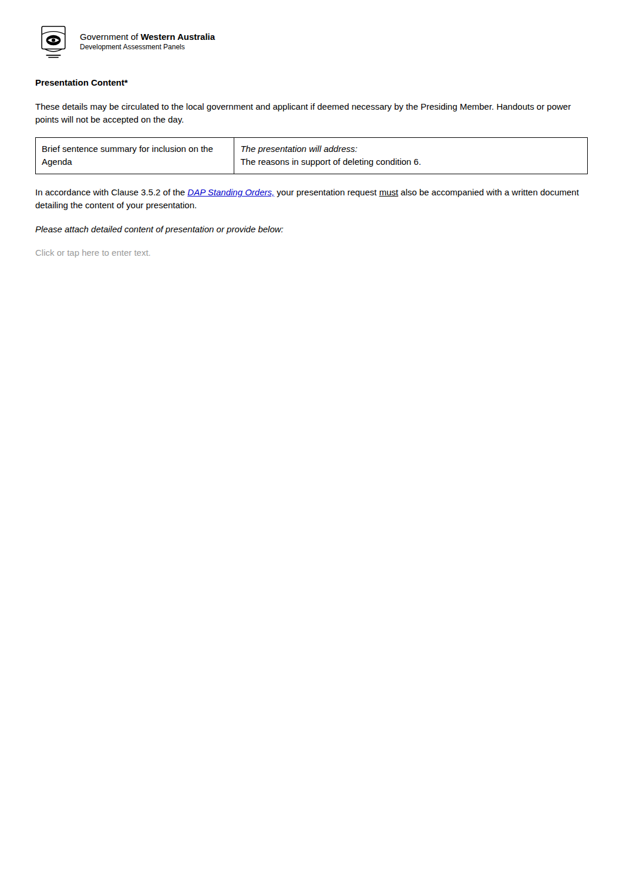Government of Western Australia
Development Assessment Panels
Presentation Content*
These details may be circulated to the local government and applicant if deemed necessary by the Presiding Member. Handouts or power points will not be accepted on the day.
| Brief sentence summary for inclusion on the Agenda | The presentation will address: The reasons in support of deleting condition 6. |
In accordance with Clause 3.5.2 of the DAP Standing Orders, your presentation request must also be accompanied with a written document detailing the content of your presentation.
Please attach detailed content of presentation or provide below:
Click or tap here to enter text.